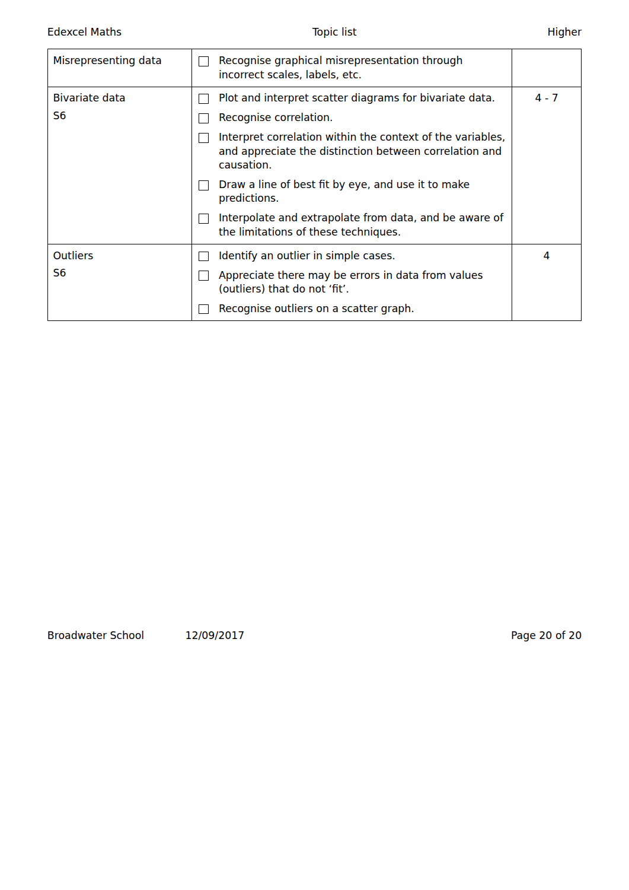Edexcel Maths
Topic list
Higher
| Misrepresenting data | Recognise graphical misrepresentation through incorrect scales, labels, etc. | |
| Bivariate data S6 | Plot and interpret scatter diagrams for bivariate data. Recognise correlation. Interpret correlation within the context of the variables, and appreciate the distinction between correlation and causation. Draw a line of best fit by eye, and use it to make predictions. Interpolate and extrapolate from data, and be aware of the limitations of these techniques. | 4 - 7 |
| Outliers S6 | Identify an outlier in simple cases. Appreciate there may be errors in data from values (outliers) that do not ‘fit’. Recognise outliers on a scatter graph. | 4 |
Broadwater School
12/09/2017
Page 20 of 20